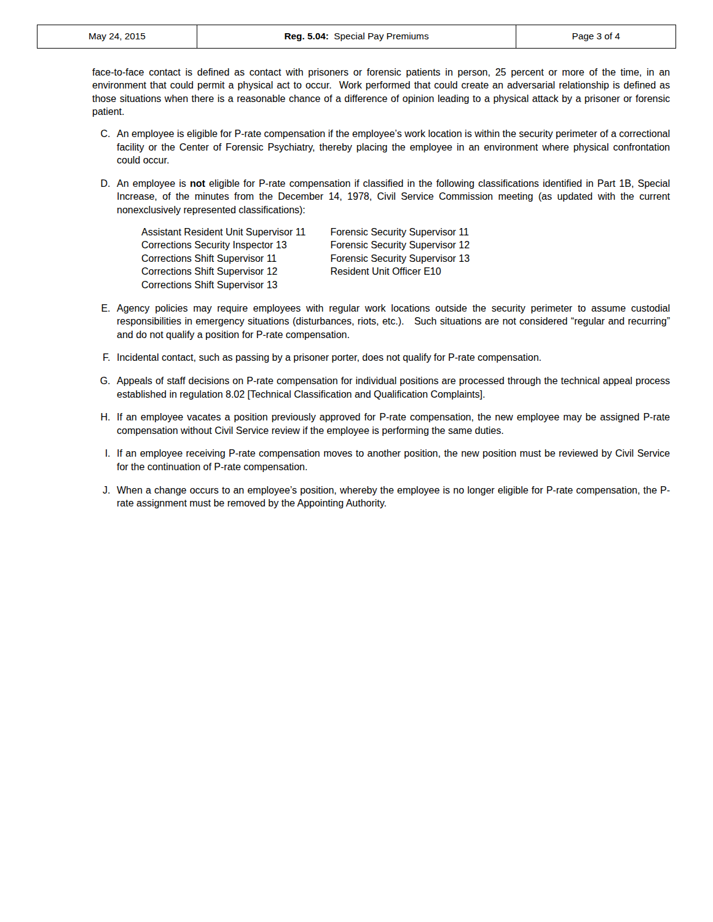| May 24, 2015 | Reg. 5.04: Special Pay Premiums | Page 3 of 4 |
face-to-face contact is defined as contact with prisoners or forensic patients in person, 25 percent or more of the time, in an environment that could permit a physical act to occur. Work performed that could create an adversarial relationship is defined as those situations when there is a reasonable chance of a difference of opinion leading to a physical attack by a prisoner or forensic patient.
An employee is eligible for P-rate compensation if the employee’s work location is within the security perimeter of a correctional facility or the Center of Forensic Psychiatry, thereby placing the employee in an environment where physical confrontation could occur.
An employee is not eligible for P-rate compensation if classified in the following classifications identified in Part 1B, Special Increase, of the minutes from the December 14, 1978, Civil Service Commission meeting (as updated with the current nonexclusively represented classifications):
| Assistant Resident Unit Supervisor 11 | Forensic Security Supervisor 11 |
| Corrections Security Inspector 13 | Forensic Security Supervisor 12 |
| Corrections Shift Supervisor 11 | Forensic Security Supervisor 13 |
| Corrections Shift Supervisor 12 | Resident Unit Officer E10 |
| Corrections Shift Supervisor 13 | |
Agency policies may require employees with regular work locations outside the security perimeter to assume custodial responsibilities in emergency situations (disturbances, riots, etc.). Such situations are not considered “regular and recurring” and do not qualify a position for P-rate compensation.
Incidental contact, such as passing by a prisoner porter, does not qualify for P-rate compensation.
Appeals of staff decisions on P-rate compensation for individual positions are processed through the technical appeal process established in regulation 8.02 [Technical Classification and Qualification Complaints].
If an employee vacates a position previously approved for P-rate compensation, the new employee may be assigned P-rate compensation without Civil Service review if the employee is performing the same duties.
If an employee receiving P-rate compensation moves to another position, the new position must be reviewed by Civil Service for the continuation of P-rate compensation.
When a change occurs to an employee’s position, whereby the employee is no longer eligible for P-rate compensation, the P-rate assignment must be removed by the Appointing Authority.